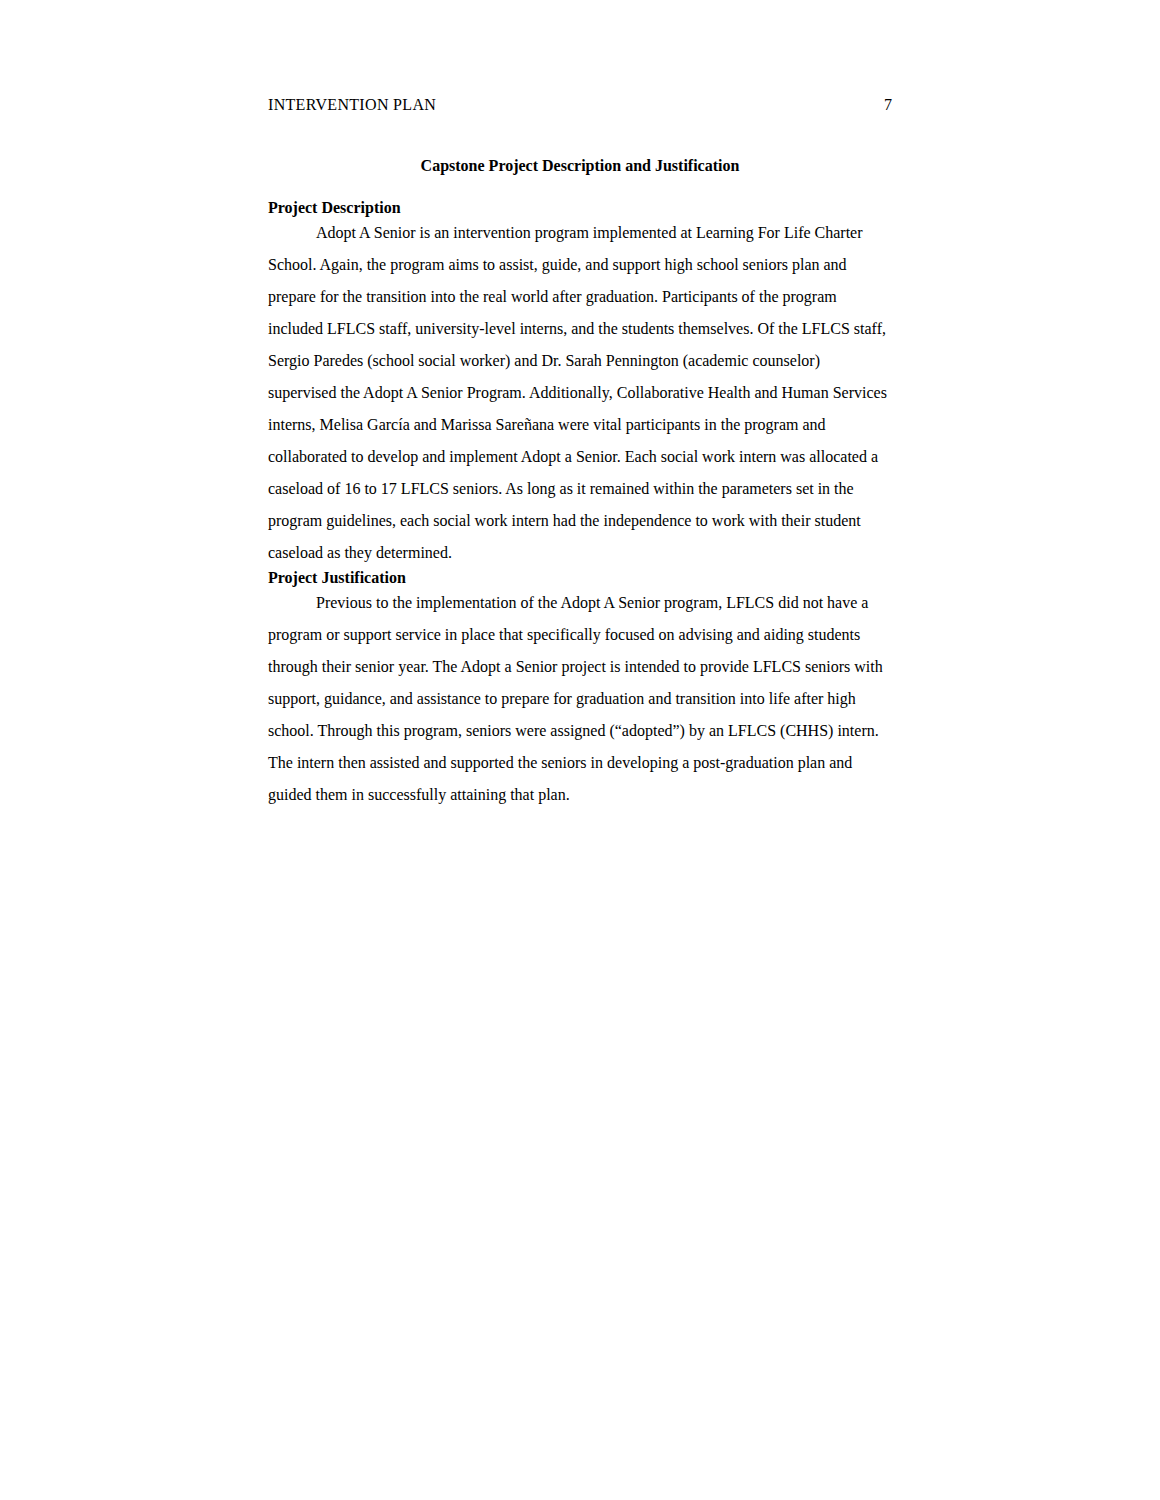INTERVENTION PLAN 7
Capstone Project Description and Justification
Project Description
Adopt A Senior is an intervention program implemented at Learning For Life Charter School. Again, the program aims to assist, guide, and support high school seniors plan and prepare for the transition into the real world after graduation. Participants of the program included LFLCS staff, university-level interns, and the students themselves. Of the LFLCS staff, Sergio Paredes (school social worker) and Dr. Sarah Pennington (academic counselor) supervised the Adopt A Senior Program. Additionally, Collaborative Health and Human Services interns, Melisa García and Marissa Sareñana were vital participants in the program and collaborated to develop and implement Adopt a Senior. Each social work intern was allocated a caseload of 16 to 17 LFLCS seniors. As long as it remained within the parameters set in the program guidelines, each social work intern had the independence to work with their student caseload as they determined.
Project Justification
Previous to the implementation of the Adopt A Senior program, LFLCS did not have a program or support service in place that specifically focused on advising and aiding students through their senior year. The Adopt a Senior project is intended to provide LFLCS seniors with support, guidance, and assistance to prepare for graduation and transition into life after high school. Through this program, seniors were assigned (“adopted”) by an LFLCS (CHHS) intern. The intern then assisted and supported the seniors in developing a post-graduation plan and guided them in successfully attaining that plan.